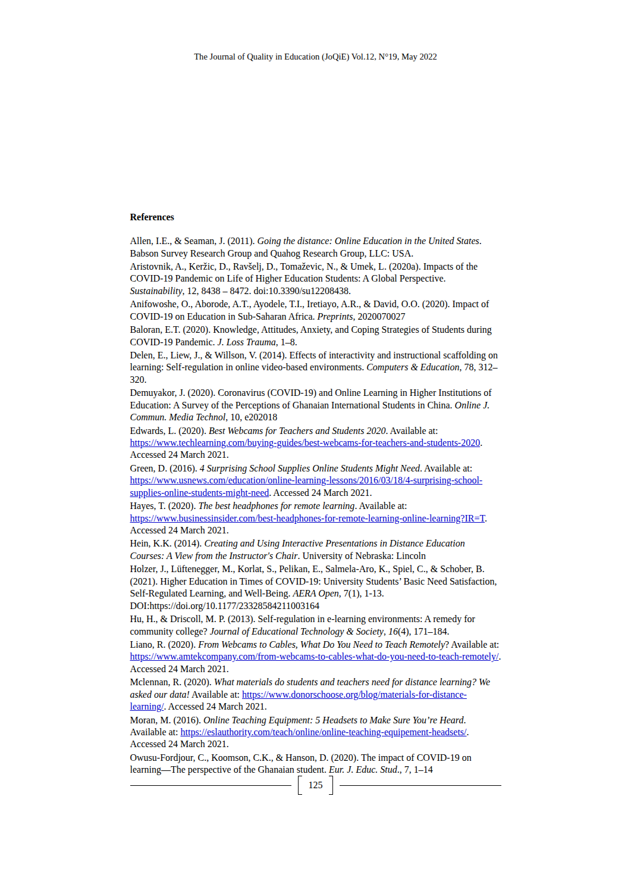The Journal of Quality in Education (JoQiE) Vol.12, N°19, May 2022
References
Allen, I.E., & Seaman, J. (2011). Going the distance: Online Education in the United States. Babson Survey Research Group and Quahog Research Group, LLC: USA.
Aristovnik, A., Keržic, D., Ravšelj, D., Tomaževic, N., & Umek, L. (2020a). Impacts of the COVID-19 Pandemic on Life of Higher Education Students: A Global Perspective. Sustainability, 12, 8438 – 8472. doi:10.3390/su12208438.
Anifowoshe, O., Aborode, A.T., Ayodele, T.I., Iretiayo, A.R., & David, O.O. (2020). Impact of COVID-19 on Education in Sub-Saharan Africa. Preprints, 2020070027
Baloran, E.T. (2020). Knowledge, Attitudes, Anxiety, and Coping Strategies of Students during COVID-19 Pandemic. J. Loss Trauma, 1–8.
Delen, E., Liew, J., & Willson, V. (2014). Effects of interactivity and instructional scaffolding on learning: Self-regulation in online video-based environments. Computers & Education, 78, 312–320.
Demuyakor, J. (2020). Coronavirus (COVID-19) and Online Learning in Higher Institutions of Education: A Survey of the Perceptions of Ghanaian International Students in China. Online J. Commun. Media Technol, 10, e202018
Edwards, L. (2020). Best Webcams for Teachers and Students 2020. Available at: https://www.techlearning.com/buying-guides/best-webcams-for-teachers-and-students-2020. Accessed 24 March 2021.
Green, D. (2016). 4 Surprising School Supplies Online Students Might Need. Available at: https://www.usnews.com/education/online-learning-lessons/2016/03/18/4-surprising-school-supplies-online-students-might-need. Accessed 24 March 2021.
Hayes, T. (2020). The best headphones for remote learning. Available at: https://www.businessinsider.com/best-headphones-for-remote-learning-online-learning?IR=T. Accessed 24 March 2021.
Hein, K.K. (2014). Creating and Using Interactive Presentations in Distance Education Courses: A View from the Instructor's Chair. University of Nebraska: Lincoln
Holzer, J., Lüftenegger, M., Korlat, S., Pelikan, E., Salmela-Aro, K., Spiel, C., & Schober, B. (2021). Higher Education in Times of COVID-19: University Students’ Basic Need Satisfaction, Self-Regulated Learning, and Well-Being. AERA Open, 7(1), 1-13. DOI:https://doi.org/10.1177/23328584211003164
Hu, H., & Driscoll, M. P. (2013). Self-regulation in e-learning environments: A remedy for community college? Journal of Educational Technology & Society, 16(4), 171–184.
Liano, R. (2020). From Webcams to Cables, What Do You Need to Teach Remotely? Available at: https://www.amtekcompany.com/from-webcams-to-cables-what-do-you-need-to-teach-remotely/. Accessed 24 March 2021.
Mclennan, R. (2020). What materials do students and teachers need for distance learning? We asked our data! Available at: https://www.donorschoose.org/blog/materials-for-distance-learning/. Accessed 24 March 2021.
Moran, M. (2016). Online Teaching Equipment: 5 Headsets to Make Sure You’re Heard. Available at: https://eslauthority.com/teach/online/online-teaching-equipement-headsets/. Accessed 24 March 2021.
Owusu-Fordjour, C., Koomson, C.K., & Hanson, D. (2020). The impact of COVID-19 on learning—The perspective of the Ghanaian student. Eur. J. Educ. Stud., 7, 1–14
125